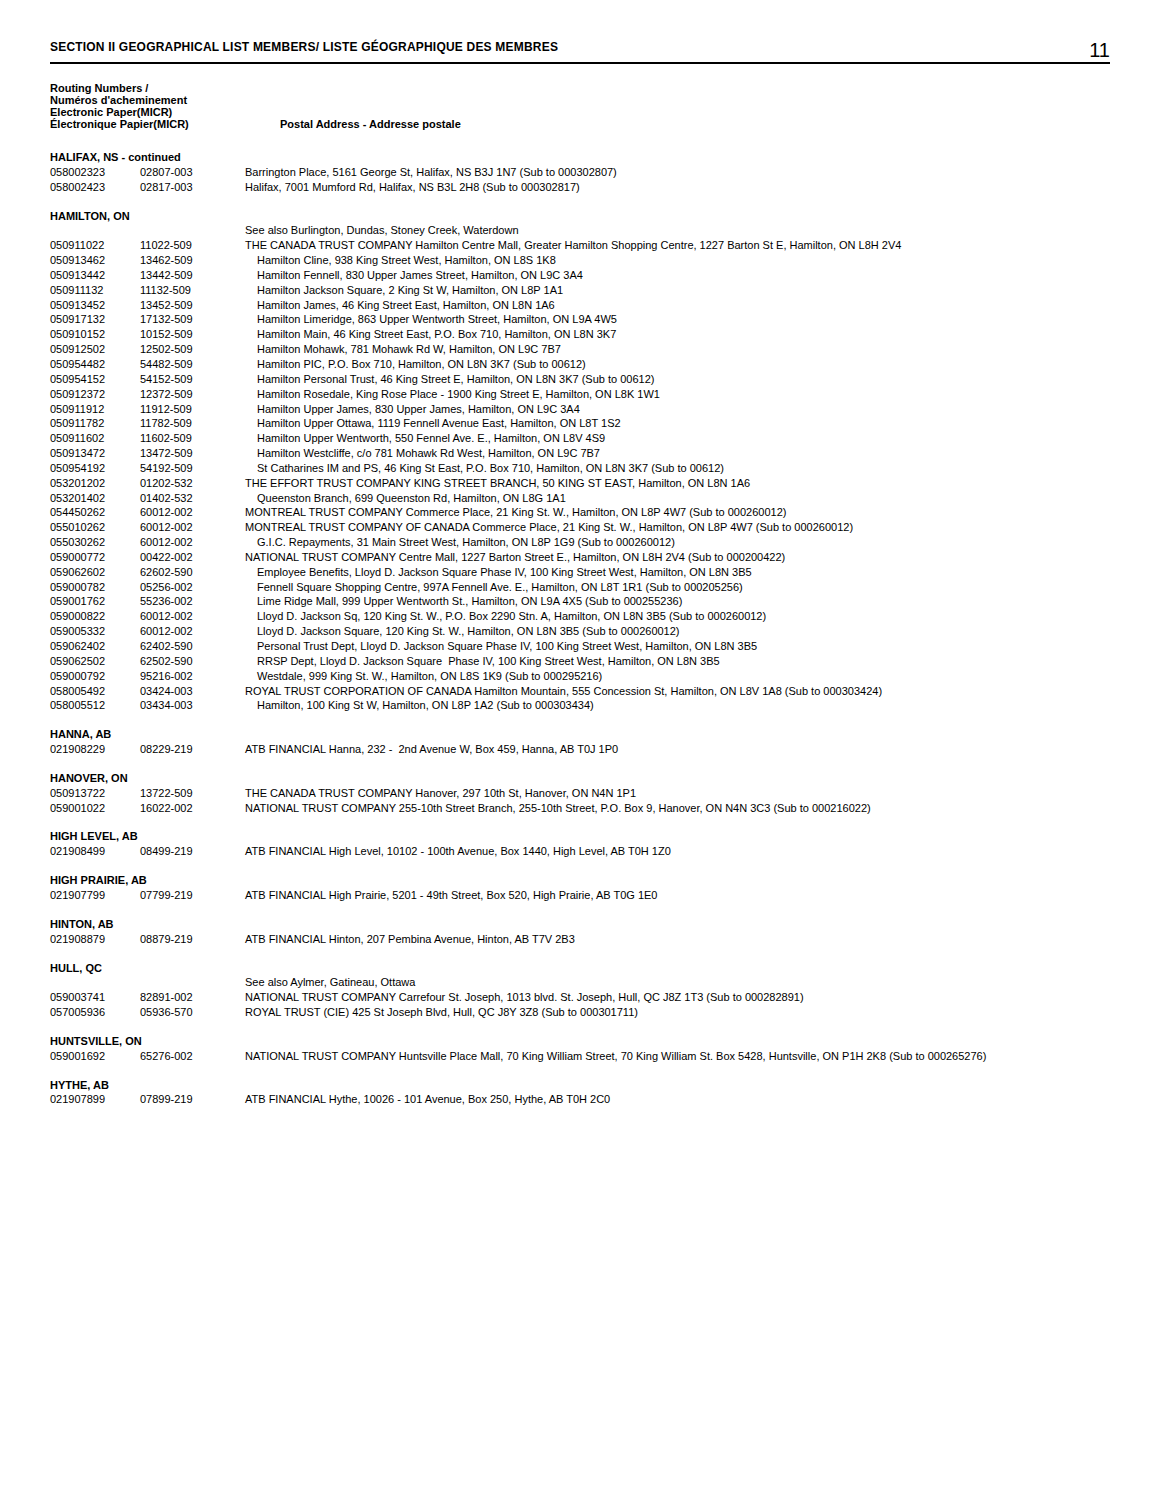SECTION II GEOGRAPHICAL LIST MEMBERS/ LISTE GÉOGRAPHIQUE DES MEMBRES
11
Routing Numbers / Numéros d'acheminement Electronic Paper(MICR)
Électronique Papier(MICR) Postal Address - Addresse postale
| HALIFAX, NS - continued |
| 058002323 | 02807-003 | Barrington Place, 5161 George St, Halifax, NS B3J 1N7 (Sub to 000302807) |
| 058002423 | 02817-003 | Halifax, 7001 Mumford Rd, Halifax, NS B3L 2H8 (Sub to 000302817) |
| HAMILTON, ON |
| | | See also Burlington, Dundas, Stoney Creek, Waterdown |
| 050911022 | 11022-509 | THE CANADA TRUST COMPANY Hamilton Centre Mall, Greater Hamilton Shopping Centre, 1227 Barton St E, Hamilton, ON L8H 2V4 |
| 050913462 | 13462-509 | Hamilton Cline, 938 King Street West, Hamilton, ON L8S 1K8 |
| 050913442 | 13442-509 | Hamilton Fennell, 830 Upper James Street, Hamilton, ON L9C 3A4 |
| 050911132 | 11132-509 | Hamilton Jackson Square, 2 King St W, Hamilton, ON L8P 1A1 |
| 050913452 | 13452-509 | Hamilton James, 46 King Street East, Hamilton, ON L8N 1A6 |
| 050917132 | 17132-509 | Hamilton Limeridge, 863 Upper Wentworth Street, Hamilton, ON L9A 4W5 |
| 050910152 | 10152-509 | Hamilton Main, 46 King Street East, P.O. Box 710, Hamilton, ON L8N 3K7 |
| 050912502 | 12502-509 | Hamilton Mohawk, 781 Mohawk Rd W, Hamilton, ON L9C 7B7 |
| 050954482 | 54482-509 | Hamilton PIC, P.O. Box 710, Hamilton, ON L8N 3K7 (Sub to 00612) |
| 050954152 | 54152-509 | Hamilton Personal Trust, 46 King Street E, Hamilton, ON L8N 3K7 (Sub to 00612) |
| 050912372 | 12372-509 | Hamilton Rosedale, King Rose Place - 1900 King Street E, Hamilton, ON L8K 1W1 |
| 050911912 | 11912-509 | Hamilton Upper James, 830 Upper James, Hamilton, ON L9C 3A4 |
| 050911782 | 11782-509 | Hamilton Upper Ottawa, 1119 Fennell Avenue East, Hamilton, ON L8T 1S2 |
| 050911602 | 11602-509 | Hamilton Upper Wentworth, 550 Fennel Ave. E., Hamilton, ON L8V 4S9 |
| 050913472 | 13472-509 | Hamilton Westcliffe, c/o 781 Mohawk Rd West, Hamilton, ON L9C 7B7 |
| 050954192 | 54192-509 | St Catharines IM and PS, 46 King St East, P.O. Box 710, Hamilton, ON L8N 3K7 (Sub to 00612) |
| 053201202 | 01202-532 | THE EFFORT TRUST COMPANY KING STREET BRANCH, 50 KING ST EAST, Hamilton, ON L8N 1A6 |
| 053201402 | 01402-532 | Queenston Branch, 699 Queenston Rd, Hamilton, ON L8G 1A1 |
| 054450262 | 60012-002 | MONTREAL TRUST COMPANY Commerce Place, 21 King St. W., Hamilton, ON L8P 4W7 (Sub to 000260012) |
| 055010262 | 60012-002 | MONTREAL TRUST COMPANY OF CANADA Commerce Place, 21 King St. W., Hamilton, ON L8P 4W7 (Sub to 000260012) |
| 055030262 | 60012-002 | G.I.C. Repayments, 31 Main Street West, Hamilton, ON L8P 1G9 (Sub to 000260012) |
| 059000772 | 00422-002 | NATIONAL TRUST COMPANY Centre Mall, 1227 Barton Street E., Hamilton, ON L8H 2V4 (Sub to 000200422) |
| 059062602 | 62602-590 | Employee Benefits, Lloyd D. Jackson Square Phase IV, 100 King Street West, Hamilton, ON L8N 3B5 |
| 059000782 | 05256-002 | Fennell Square Shopping Centre, 997A Fennell Ave. E., Hamilton, ON L8T 1R1 (Sub to 000205256) |
| 059001762 | 55236-002 | Lime Ridge Mall, 999 Upper Wentworth St., Hamilton, ON L9A 4X5 (Sub to 000255236) |
| 059000822 | 60012-002 | Lloyd D. Jackson Sq, 120 King St. W., P.O. Box 2290 Stn. A, Hamilton, ON L8N 3B5 (Sub to 000260012) |
| 059005332 | 60012-002 | Lloyd D. Jackson Square, 120 King St. W., Hamilton, ON L8N 3B5 (Sub to 000260012) |
| 059062402 | 62402-590 | Personal Trust Dept, Lloyd D. Jackson Square Phase IV, 100 King Street West, Hamilton, ON L8N 3B5 |
| 059062502 | 62502-590 | RRSP Dept, Lloyd D. Jackson Square Phase IV, 100 King Street West, Hamilton, ON L8N 3B5 |
| 059000792 | 95216-002 | Westdale, 999 King St. W., Hamilton, ON L8S 1K9 (Sub to 000295216) |
| 058005492 | 03424-003 | ROYAL TRUST CORPORATION OF CANADA Hamilton Mountain, 555 Concession St, Hamilton, ON L8V 1A8 (Sub to 000303424) |
| 058005512 | 03434-003 | Hamilton, 100 King St W, Hamilton, ON L8P 1A2 (Sub to 000303434) |
| HANNA, AB |
| 021908229 | 08229-219 | ATB FINANCIAL Hanna, 232 - 2nd Avenue W, Box 459, Hanna, AB T0J 1P0 |
| HANOVER, ON |
| 050913722 | 13722-509 | THE CANADA TRUST COMPANY Hanover, 297 10th St, Hanover, ON N4N 1P1 |
| 059001022 | 16022-002 | NATIONAL TRUST COMPANY 255-10th Street Branch, 255-10th Street, P.O. Box 9, Hanover, ON N4N 3C3 (Sub to 000216022) |
| HIGH LEVEL, AB |
| 021908499 | 08499-219 | ATB FINANCIAL High Level, 10102 - 100th Avenue, Box 1440, High Level, AB T0H 1Z0 |
| HIGH PRAIRIE, AB |
| 021907799 | 07799-219 | ATB FINANCIAL High Prairie, 5201 - 49th Street, Box 520, High Prairie, AB T0G 1E0 |
| HINTON, AB |
| 021908879 | 08879-219 | ATB FINANCIAL Hinton, 207 Pembina Avenue, Hinton, AB T7V 2B3 |
| HULL, QC |
| | | See also Aylmer, Gatineau, Ottawa |
| 059003741 | 82891-002 | NATIONAL TRUST COMPANY Carrefour St. Joseph, 1013 blvd. St. Joseph, Hull, QC J8Z 1T3 (Sub to 000282891) |
| 057005936 | 05936-570 | ROYAL TRUST (CIE) 425 St Joseph Blvd, Hull, QC J8Y 3Z8 (Sub to 000301711) |
| HUNTSVILLE, ON |
| 059001692 | 65276-002 | NATIONAL TRUST COMPANY Huntsville Place Mall, 70 King William Street, 70 King William St. Box 5428, Huntsville, ON P1H 2K8 (Sub to 000265276) |
| HYTHE, AB |
| 021907899 | 07899-219 | ATB FINANCIAL Hythe, 10026 - 101 Avenue, Box 250, Hythe, AB T0H 2C0 |